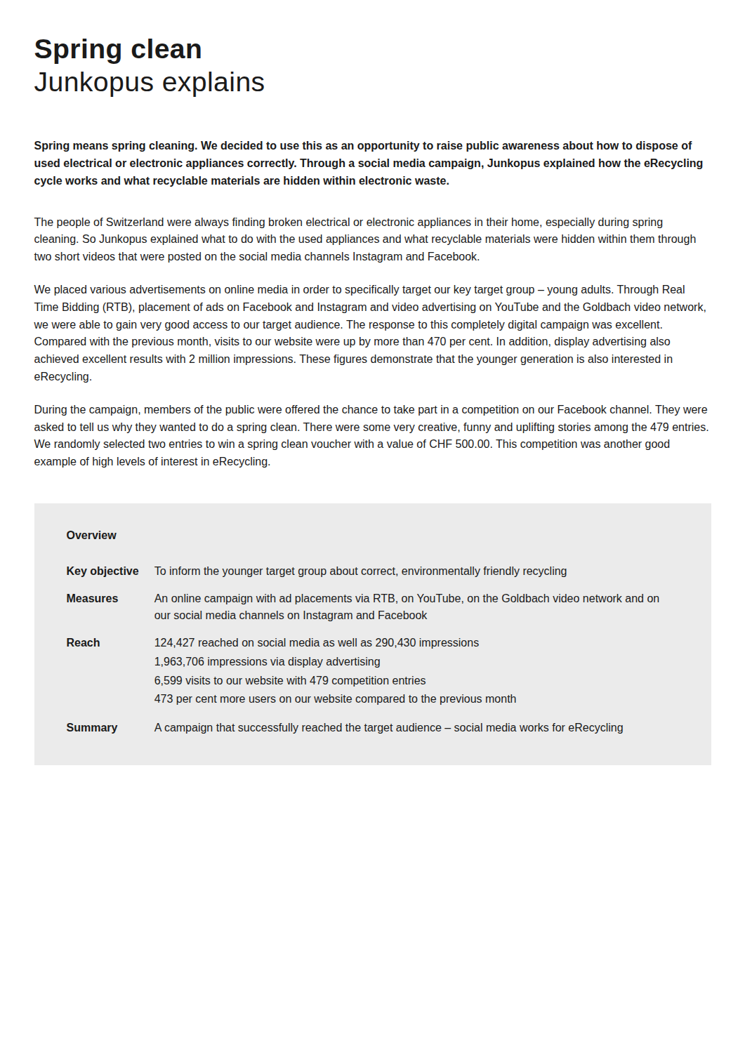Spring cleanJunkopus explains
Spring means spring cleaning. We decided to use this as an opportunity to raise public awareness about how to dispose of used electrical or electronic appliances correctly. Through a social media campaign, Junkopus explained how the eRecycling cycle works and what recyclable materials are hidden within electronic waste.
The people of Switzerland were always finding broken electrical or electronic appliances in their home, especially during spring cleaning. So Junkopus explained what to do with the used appliances and what recyclable materials were hidden within them through two short videos that were posted on the social media channels Instagram and Facebook.
We placed various advertisements on online media in order to specifically target our key target group – young adults. Through Real Time Bidding (RTB), placement of ads on Facebook and Instagram and video advertising on YouTube and the Goldbach video network, we were able to gain very good access to our target audience. The response to this completely digital campaign was excellent. Compared with the previous month, visits to our website were up by more than 470 per cent. In addition, display advertising also achieved excellent results with 2 million impressions. These figures demonstrate that the younger generation is also interested in eRecycling.
During the campaign, members of the public were offered the chance to take part in a competition on our Facebook channel. They were asked to tell us why they wanted to do a spring clean. There were some very creative, funny and uplifting stories among the 479 entries. We randomly selected two entries to win a spring clean voucher with a value of CHF 500.00. This competition was another good example of high levels of interest in eRecycling.
Overview
| Key objective | To inform the younger target group about correct, environmentally friendly recycling |
| Measures | An online campaign with ad placements via RTB, on YouTube, on the Goldbach video network and on our social media channels on Instagram and Facebook |
| Reach | 124,427 reached on social media as well as 290,430 impressions 1,963,706 impressions via display advertising 6,599 visits to our website with 479 competition entries 473 per cent more users on our website compared to the previous month |
| Summary | A campaign that successfully reached the target audience – social media works for eRecycling |